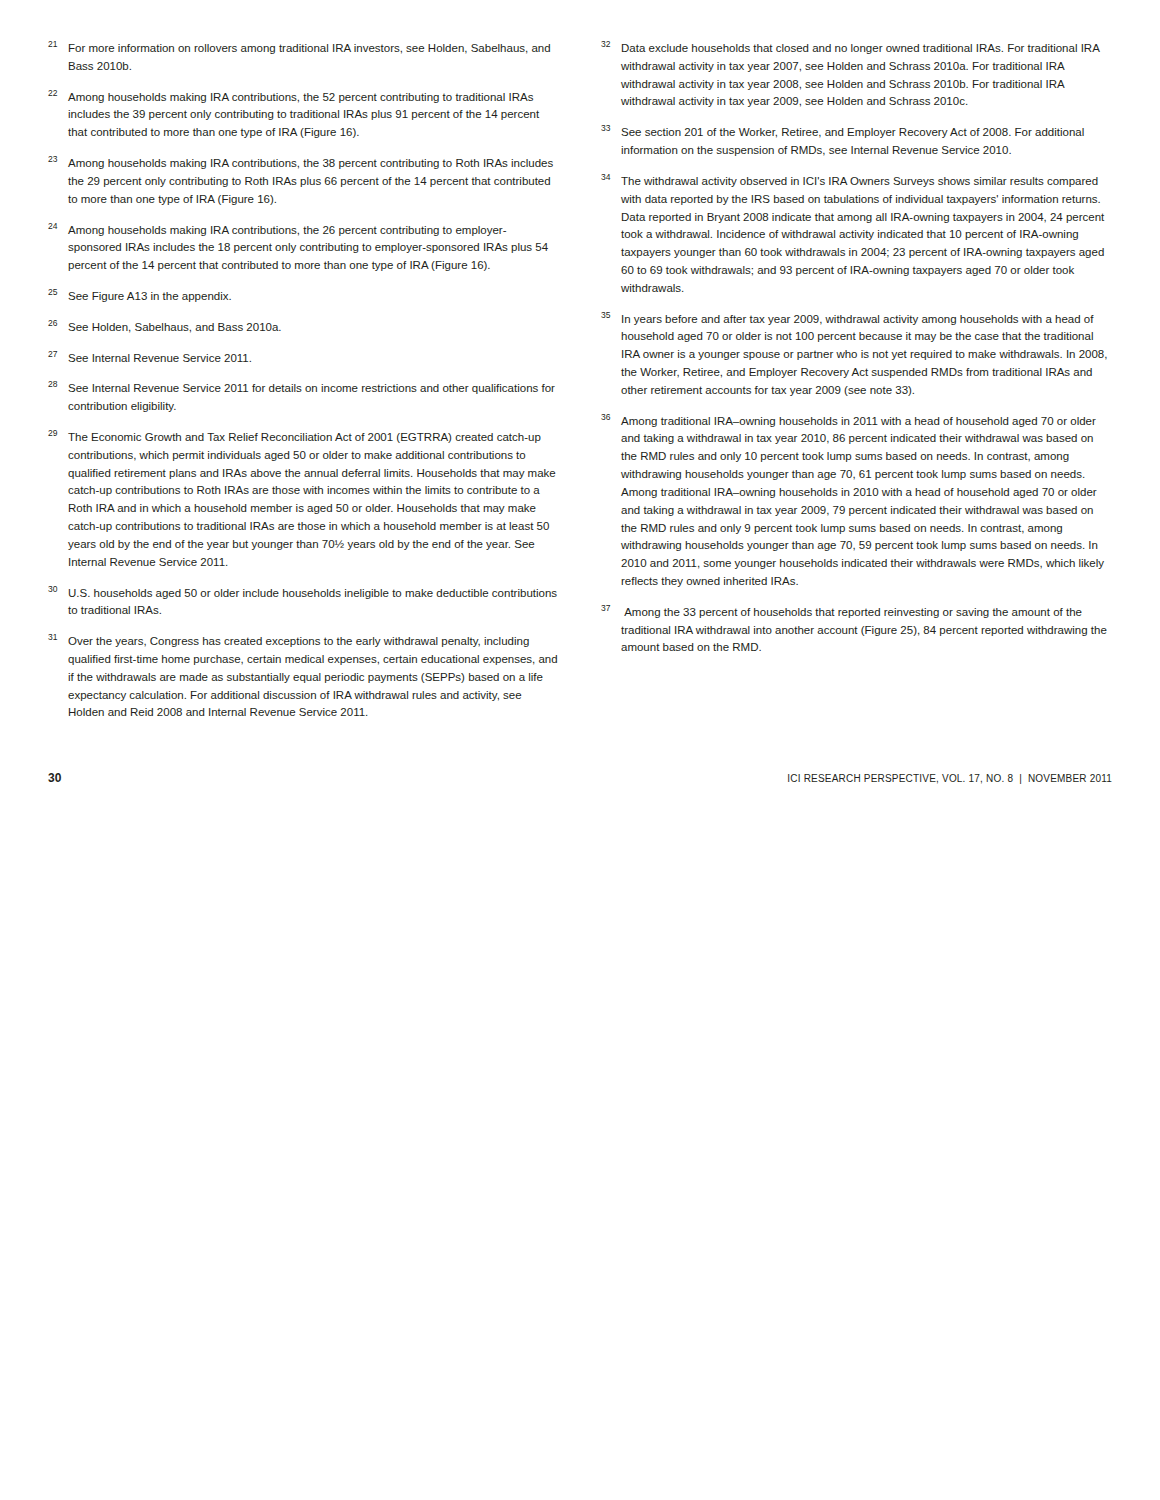21 For more information on rollovers among traditional IRA investors, see Holden, Sabelhaus, and Bass 2010b.
22 Among households making IRA contributions, the 52 percent contributing to traditional IRAs includes the 39 percent only contributing to traditional IRAs plus 91 percent of the 14 percent that contributed to more than one type of IRA (Figure 16).
23 Among households making IRA contributions, the 38 percent contributing to Roth IRAs includes the 29 percent only contributing to Roth IRAs plus 66 percent of the 14 percent that contributed to more than one type of IRA (Figure 16).
24 Among households making IRA contributions, the 26 percent contributing to employer-sponsored IRAs includes the 18 percent only contributing to employer-sponsored IRAs plus 54 percent of the 14 percent that contributed to more than one type of IRA (Figure 16).
25 See Figure A13 in the appendix.
26 See Holden, Sabelhaus, and Bass 2010a.
27 See Internal Revenue Service 2011.
28 See Internal Revenue Service 2011 for details on income restrictions and other qualifications for contribution eligibility.
29 The Economic Growth and Tax Relief Reconciliation Act of 2001 (EGTRRA) created catch-up contributions, which permit individuals aged 50 or older to make additional contributions to qualified retirement plans and IRAs above the annual deferral limits. Households that may make catch-up contributions to Roth IRAs are those with incomes within the limits to contribute to a Roth IRA and in which a household member is aged 50 or older. Households that may make catch-up contributions to traditional IRAs are those in which a household member is at least 50 years old by the end of the year but younger than 70½ years old by the end of the year. See Internal Revenue Service 2011.
30 U.S. households aged 50 or older include households ineligible to make deductible contributions to traditional IRAs.
31 Over the years, Congress has created exceptions to the early withdrawal penalty, including qualified first-time home purchase, certain medical expenses, certain educational expenses, and if the withdrawals are made as substantially equal periodic payments (SEPPs) based on a life expectancy calculation. For additional discussion of IRA withdrawal rules and activity, see Holden and Reid 2008 and Internal Revenue Service 2011.
32 Data exclude households that closed and no longer owned traditional IRAs. For traditional IRA withdrawal activity in tax year 2007, see Holden and Schrass 2010a. For traditional IRA withdrawal activity in tax year 2008, see Holden and Schrass 2010b. For traditional IRA withdrawal activity in tax year 2009, see Holden and Schrass 2010c.
33 See section 201 of the Worker, Retiree, and Employer Recovery Act of 2008. For additional information on the suspension of RMDs, see Internal Revenue Service 2010.
34 The withdrawal activity observed in ICI's IRA Owners Surveys shows similar results compared with data reported by the IRS based on tabulations of individual taxpayers' information returns. Data reported in Bryant 2008 indicate that among all IRA-owning taxpayers in 2004, 24 percent took a withdrawal. Incidence of withdrawal activity indicated that 10 percent of IRA-owning taxpayers younger than 60 took withdrawals in 2004; 23 percent of IRA-owning taxpayers aged 60 to 69 took withdrawals; and 93 percent of IRA-owning taxpayers aged 70 or older took withdrawals.
35 In years before and after tax year 2009, withdrawal activity among households with a head of household aged 70 or older is not 100 percent because it may be the case that the traditional IRA owner is a younger spouse or partner who is not yet required to make withdrawals. In 2008, the Worker, Retiree, and Employer Recovery Act suspended RMDs from traditional IRAs and other retirement accounts for tax year 2009 (see note 33).
36 Among traditional IRA–owning households in 2011 with a head of household aged 70 or older and taking a withdrawal in tax year 2010, 86 percent indicated their withdrawal was based on the RMD rules and only 10 percent took lump sums based on needs. In contrast, among withdrawing households younger than age 70, 61 percent took lump sums based on needs. Among traditional IRA–owning households in 2010 with a head of household aged 70 or older and taking a withdrawal in tax year 2009, 79 percent indicated their withdrawal was based on the RMD rules and only 9 percent took lump sums based on needs. In contrast, among withdrawing households younger than age 70, 59 percent took lump sums based on needs. In 2010 and 2011, some younger households indicated their withdrawals were RMDs, which likely reflects they owned inherited IRAs.
37 Among the 33 percent of households that reported reinvesting or saving the amount of the traditional IRA withdrawal into another account (Figure 25), 84 percent reported withdrawing the amount based on the RMD.
30 ICI RESEARCH PERSPECTIVE, VOL. 17, NO. 8 | NOVEMBER 2011